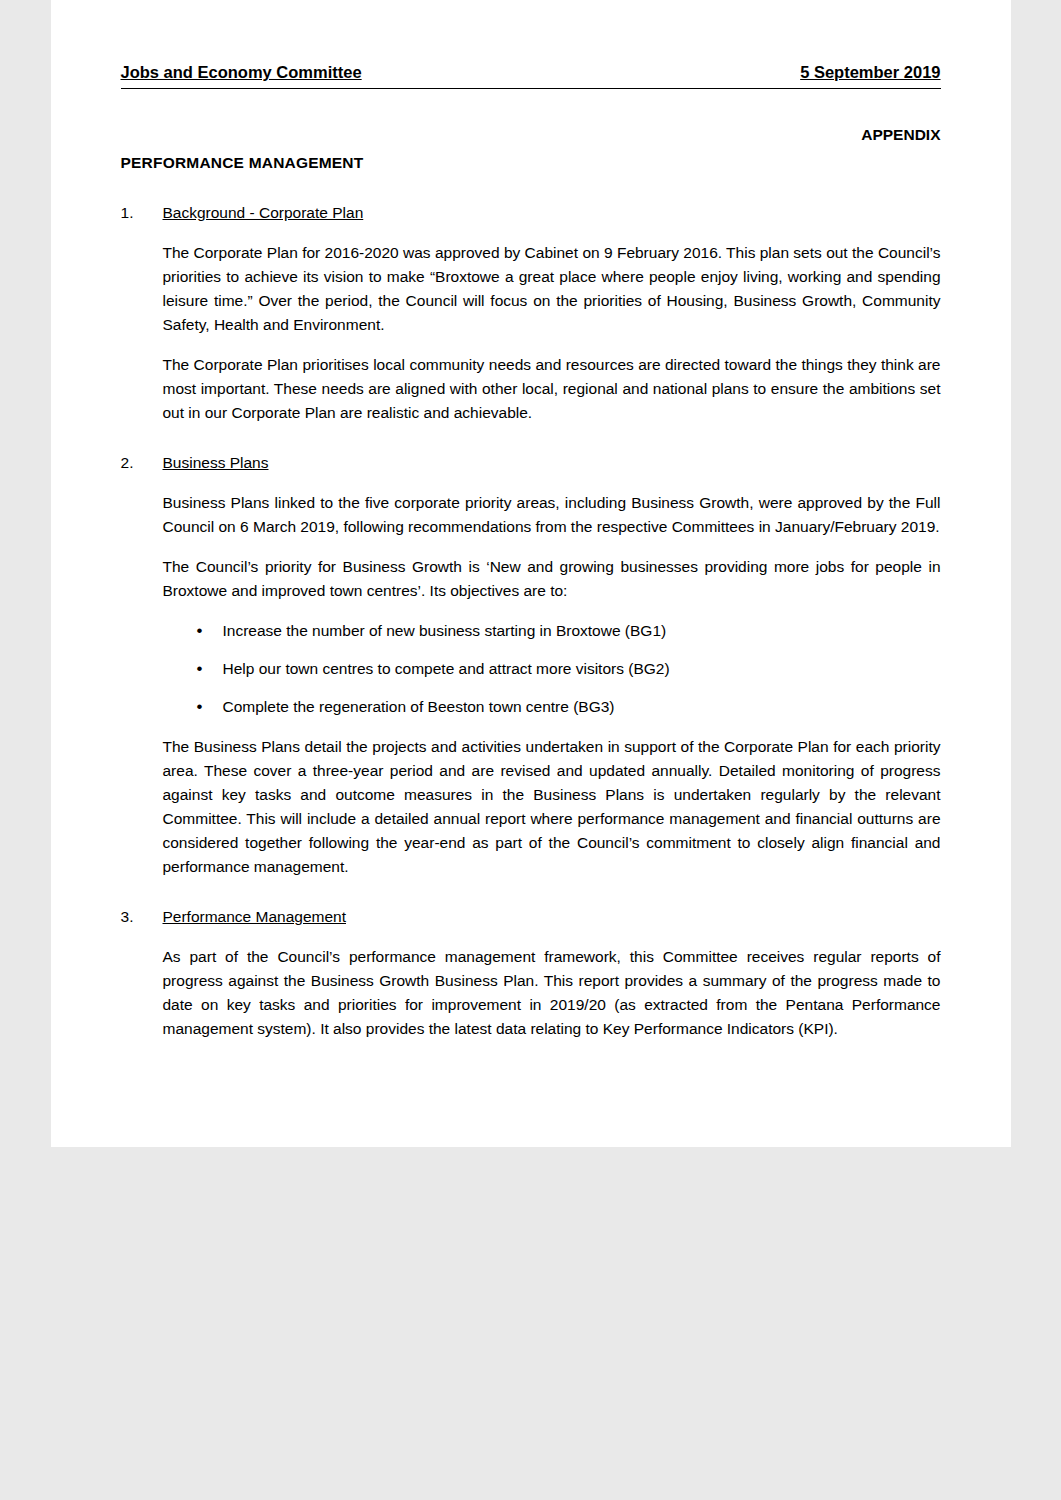Jobs and Economy Committee 5 September 2019
APPENDIX
Performance Management
Background - Corporate Plan
The Corporate Plan for 2016-2020 was approved by Cabinet on 9 February 2016. This plan sets out the Council’s priorities to achieve its vision to make “Broxtowe a great place where people enjoy living, working and spending leisure time.” Over the period, the Council will focus on the priorities of Housing, Business Growth, Community Safety, Health and Environment.
The Corporate Plan prioritises local community needs and resources are directed toward the things they think are most important. These needs are aligned with other local, regional and national plans to ensure the ambitions set out in our Corporate Plan are realistic and achievable.
Business Plans
Business Plans linked to the five corporate priority areas, including Business Growth, were approved by the Full Council on 6 March 2019, following recommendations from the respective Committees in January/February 2019.
The Council’s priority for Business Growth is ‘New and growing businesses providing more jobs for people in Broxtowe and improved town centres’. Its objectives are to:
Increase the number of new business starting in Broxtowe (BG1)
Help our town centres to compete and attract more visitors (BG2)
Complete the regeneration of Beeston town centre (BG3)
The Business Plans detail the projects and activities undertaken in support of the Corporate Plan for each priority area. These cover a three-year period and are revised and updated annually. Detailed monitoring of progress against key tasks and outcome measures in the Business Plans is undertaken regularly by the relevant Committee. This will include a detailed annual report where performance management and financial outturns are considered together following the year-end as part of the Council’s commitment to closely align financial and performance management.
Performance Management
As part of the Council’s performance management framework, this Committee receives regular reports of progress against the Business Growth Business Plan. This report provides a summary of the progress made to date on key tasks and priorities for improvement in 2019/20 (as extracted from the Pentana Performance management system). It also provides the latest data relating to Key Performance Indicators (KPI).